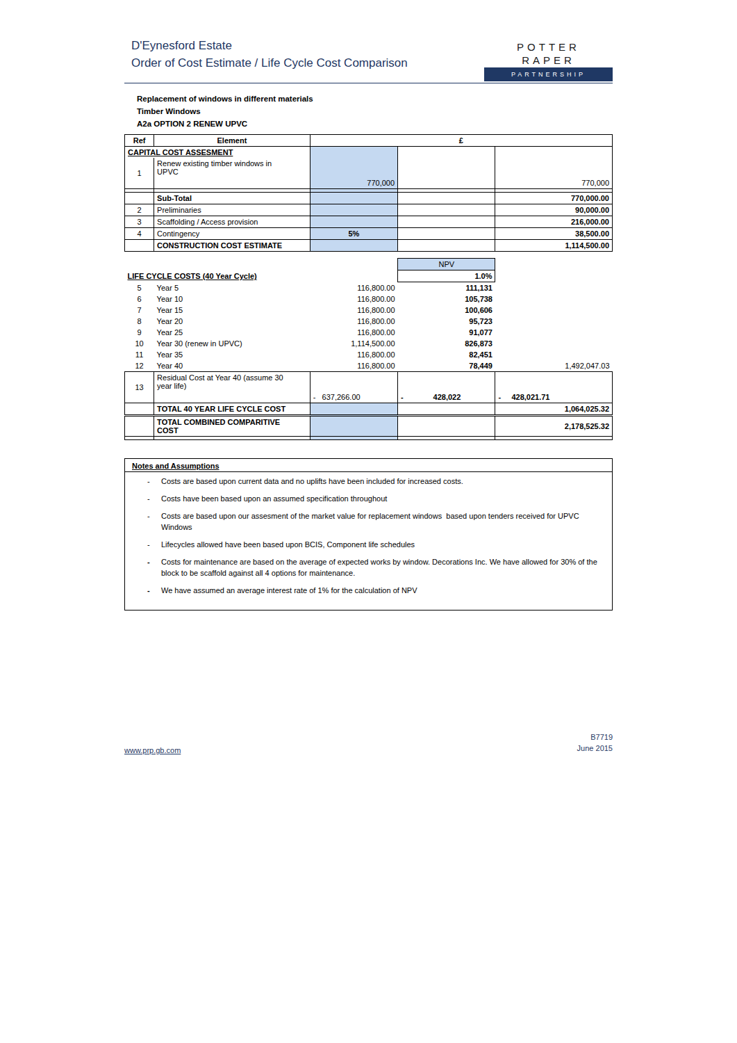D'Eynesford Estate
Order of Cost Estimate / Life Cycle Cost Comparison
POTTER
RAPER
PARTNERSHIP
Replacement of windows in different materials
Timber Windows
A2a OPTION 2 RENEW UPVC
| Ref | Element | £ |
| --- | --- | --- |
| CAPITAL COST ASSESMENT | | | |
| 1 | Renew existing timber windows in UPVC |
| | 770,000 | | 770,000 |
| | Sub-Total | | | 770,000.00 |
| 2 | Preliminaries | | | 90,000.00 |
| 3 | Scaffolding / Access provision | | | 216,000.00 |
| 4 | Contingency | 5% | | 38,500.00 |
| | CONSTRUCTION COST ESTIMATE | | | 1,114,500.00 |
| | | | NPV | |
| LIFE CYCLE COSTS (40 Year Cycle) | | 1.0% | |
| 5 | Year 5 | 116,800.00 | 111,131 | |
| 6 | Year 10 | 116,800.00 | 105,738 | |
| 7 | Year 15 | 116,800.00 | 100,606 | |
| 8 | Year 20 | 116,800.00 | 95,723 | |
| 9 | Year 25 | 116,800.00 | 91,077 | |
| 10 | Year 30 (renew in UPVC) | 1,114,500.00 | 826,873 | |
| 11 | Year 35 | 116,800.00 | 82,451 | |
| 12 | Year 40 | 116,800.00 | 78,449 | 1,492,047.03 |
| 13 | Residual Cost at Year 40 (assume 30 year life) | | | |
| | - 637,266.00 | - 428,022 | - 428,021.71 |
| | TOTAL 40 YEAR LIFE CYCLE COST | | | 1,064,025.32 |
| | TOTAL COMBINED COMPARITIVE COST | | | 2,178,525.32 |
Notes and Assumptions
-Costs are based upon current data and no uplifts have been included for increased costs.
-Costs have been based upon an assumed specification throughout
-Costs are based upon our assesment of the market value for replacement windows based upon tenders received for UPVC Windows
-Lifecycles allowed have been based upon BCIS, Component life schedules
-Costs for maintenance are based on the average of expected works by window. Decorations Inc. We have allowed for 30% of the block to be scaffold against all 4 options for maintenance.
-We have assumed an average interest rate of 1% for the calculation of NPV
www.prp.gb.com
B7719
June 2015